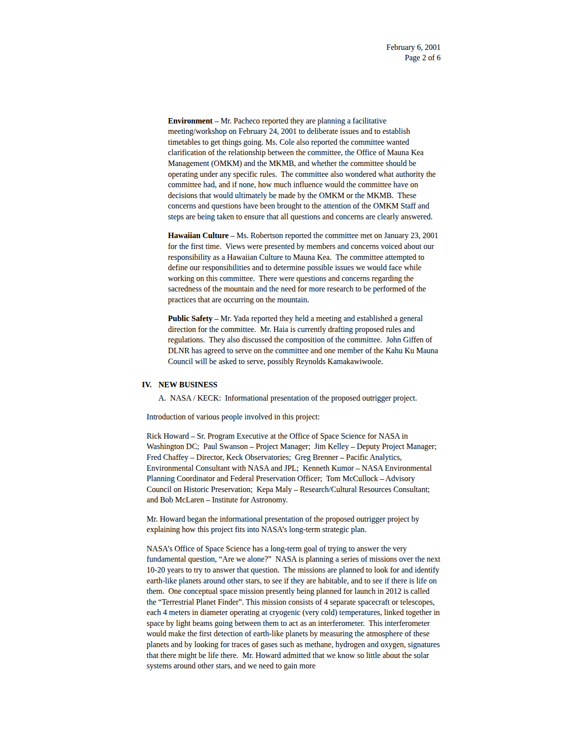February 6, 2001
Page 2 of 6
Environment – Mr. Pacheco reported they are planning a facilitative meeting/workshop on February 24, 2001 to deliberate issues and to establish timetables to get things going. Ms. Cole also reported the committee wanted clarification of the relationship between the committee, the Office of Mauna Kea Management (OMKM) and the MKMB, and whether the committee should be operating under any specific rules. The committee also wondered what authority the committee had, and if none, how much influence would the committee have on decisions that would ultimately be made by the OMKM or the MKMB. These concerns and questions have been brought to the attention of the OMKM Staff and steps are being taken to ensure that all questions and concerns are clearly answered.
Hawaiian Culture – Ms. Robertson reported the committee met on January 23, 2001 for the first time. Views were presented by members and concerns voiced about our responsibility as a Hawaiian Culture to Mauna Kea. The committee attempted to define our responsibilities and to determine possible issues we would face while working on this committee. There were questions and concerns regarding the sacredness of the mountain and the need for more research to be performed of the practices that are occurring on the mountain.
Public Safety – Mr. Yada reported they held a meeting and established a general direction for the committee. Mr. Haia is currently drafting proposed rules and regulations. They also discussed the composition of the committee. John Giffen of DLNR has agreed to serve on the committee and one member of the Kahu Ku Mauna Council will be asked to serve, possibly Reynolds Kamakawiwoole.
IV.
NEW BUSINESS
A. NASA / KECK: Informational presentation of the proposed outrigger project.
Introduction of various people involved in this project:
Rick Howard – Sr. Program Executive at the Office of Space Science for NASA in Washington DC; Paul Swanson – Project Manager; Jim Kelley – Deputy Project Manager; Fred Chaffey – Director, Keck Observatories; Greg Brenner – Pacific Analytics, Environmental Consultant with NASA and JPL; Kenneth Kumor – NASA Environmental Planning Coordinator and Federal Preservation Officer; Tom McCullock – Advisory Council on Historic Preservation; Kepa Maly – Research/Cultural Resources Consultant; and Bob McLaren – Institute for Astronomy.
Mr. Howard began the informational presentation of the proposed outrigger project by explaining how this project fits into NASA’s long-term strategic plan.
NASA’s Office of Space Science has a long-term goal of trying to answer the very fundamental question, “Are we alone?” NASA is planning a series of missions over the next 10-20 years to try to answer that question. The missions are planned to look for and identify earth-like planets around other stars, to see if they are habitable, and to see if there is life on them. One conceptual space mission presently being planned for launch in 2012 is called the “Terrestrial Planet Finder”. This mission consists of 4 separate spacecraft or telescopes, each 4 meters in diameter operating at cryogenic (very cold) temperatures, linked together in space by light beams going between them to act as an interferometer. This interferometer would make the first detection of earth-like planets by measuring the atmosphere of these planets and by looking for traces of gases such as methane, hydrogen and oxygen, signatures that there might be life there. Mr. Howard admitted that we know so little about the solar systems around other stars, and we need to gain more